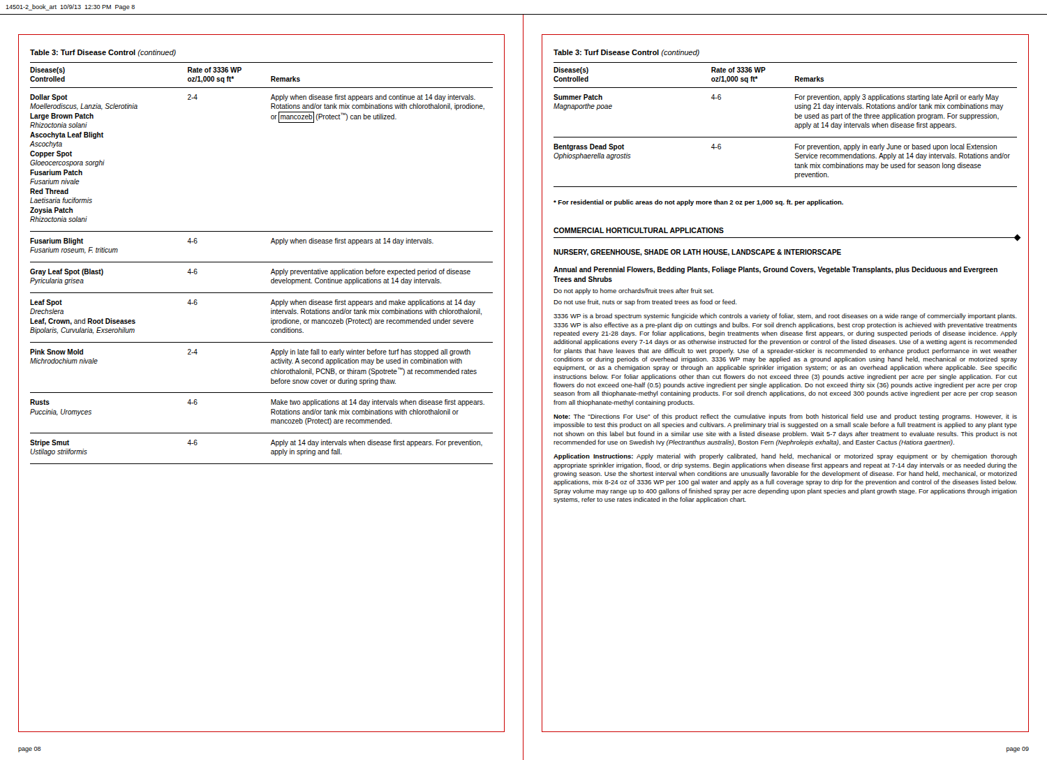14501-2_book_art 10/9/13 12:30 PM Page 8
Table 3: Turf Disease Control (continued)
| Disease(s) Controlled | Rate of 3336 WP oz/1,000 sq ft* | Remarks |
| --- | --- | --- |
| Dollar Spot Moellerodiscus, Lanzia, Sclerotinia Large Brown Patch Rhizoctonia solani Ascochyta Leaf Blight Ascochyta Copper Spot Gloeocercospora sorghi Fusarium Patch Fusarium nivale Red Thread Laetisaria fuciformis Zoysia Patch Rhizoctonia solani | 2-4 | Apply when disease first appears and continue at 14 day intervals. Rotations and/or tank mix combinations with chlorothalonil, iprodione, or mancozeb (Protect ™ ) can be utilized. |
| Fusarium Blight Fusarium roseum, F. triticum | 4-6 | Apply when disease first appears at 14 day intervals. |
| Gray Leaf Spot (Blast) Pyricularia grisea | 4-6 | Apply preventative application before expected period of disease development. Continue applications at 14 day intervals. |
| Leaf Spot Drechslera Leaf, Crown, and Root Diseases Bipolaris, Curvularia, Exserohilum | 4-6 | Apply when disease first appears and make applications at 14 day intervals. Rotations and/or tank mix combinations with chlorothalonil, iprodione, or mancozeb (Protect) are recommended under severe conditions. |
| Pink Snow Mold Michrodochium nivale | 2-4 | Apply in late fall to early winter before turf has stopped all growth activity. A second application may be used in combination with chlorothalonil, PCNB, or thiram (Spotrete ™ ) at recommended rates before snow cover or during spring thaw. |
| Rusts Puccinia, Uromyces | 4-6 | Make two applications at 14 day intervals when disease first appears. Rotations and/or tank mix combinations with chlorothalonil or mancozeb (Protect) are recommended. |
| Stripe Smut Ustilago striiformis | 4-6 | Apply at 14 day intervals when disease first appears. For prevention, apply in spring and fall. |
page 08
Table 3: Turf Disease Control (continued)
| Disease(s) Controlled | Rate of 3336 WP oz/1,000 sq ft* | Remarks |
| --- | --- | --- |
| Summer Patch Magnaporthe poae | 4-6 | For prevention, apply 3 applications starting late April or early May using 21 day intervals. Rotations and/or tank mix combinations may be used as part of the three application program. For suppression, apply at 14 day intervals when disease first appears. |
| Bentgrass Dead Spot Ophiosphaerella agrostis | 4-6 | For prevention, apply in early June or based upon local Extension Service recommendations. Apply at 14 day intervals. Rotations and/or tank mix combinations may be used for season long disease prevention. |
* For residential or public areas do not apply more than 2 oz per 1,000 sq. ft. per application.
COMMERCIAL HORTICULTURAL APPLICATIONS
NURSERY, GREENHOUSE, SHADE OR LATH HOUSE, LANDSCAPE & INTERIORSCAPE
Annual and Perennial Flowers, Bedding Plants, Foliage Plants, Ground Covers, Vegetable Transplants, plus Deciduous and Evergreen Trees and Shrubs
Do not apply to home orchards/fruit trees after fruit set.
Do not use fruit, nuts or sap from treated trees as food or feed.
3336 WP is a broad spectrum systemic fungicide which controls a variety of foliar, stem, and root diseases on a wide range of commercially important plants. 3336 WP is also effective as a pre-plant dip on cuttings and bulbs. For soil drench applications, best crop protection is achieved with preventative treatments repeated every 21-28 days. For foliar applications, begin treatments when disease first appears, or during suspected periods of disease incidence. Apply additional applications every 7-14 days or as otherwise instructed for the prevention or control of the listed diseases. Use of a wetting agent is recommended for plants that have leaves that are difficult to wet properly. Use of a spreader-sticker is recommended to enhance product performance in wet weather conditions or during periods of overhead irrigation. 3336 WP may be applied as a ground application using hand held, mechanical or motorized spray equipment, or as a chemigation spray or through an applicable sprinkler irrigation system; or as an overhead application where applicable. See specific instructions below. For foliar applications other than cut flowers do not exceed three (3) pounds active ingredient per acre per single application. For cut flowers do not exceed one-half (0.5) pounds active ingredient per single application. Do not exceed thirty six (36) pounds active ingredient per acre per crop season from all thiophanate-methyl containing products. For soil drench applications, do not exceed 300 pounds active ingredient per acre per crop season from all thiophanate-methyl containing products.
Note: The "Directions For Use" of this product reflect the cumulative inputs from both historical field use and product testing programs. However, it is impossible to test this product on all species and cultivars. A preliminary trial is suggested on a small scale before a full treatment is applied to any plant type not shown on this label but found in a similar use site with a listed disease problem. Wait 5-7 days after treatment to evaluate results. This product is not recommended for use on Swedish Ivy (Plectranthus australis), Boston Fern (Nephrolepis exhalta), and Easter Cactus (Hatiora gaertneri).
Application Instructions: Apply material with properly calibrated, hand held, mechanical or motorized spray equipment or by chemigation thorough appropriate sprinkler irrigation, flood, or drip systems. Begin applications when disease first appears and repeat at 7-14 day intervals or as needed during the growing season. Use the shortest interval when conditions are unusually favorable for the development of disease. For hand held, mechanical, or motorized applications, mix 8-24 oz of 3336 WP per 100 gal water and apply as a full coverage spray to drip for the prevention and control of the diseases listed below. Spray volume may range up to 400 gallons of finished spray per acre depending upon plant species and plant growth stage. For applications through irrigation systems, refer to use rates indicated in the foliar application chart.
page 09